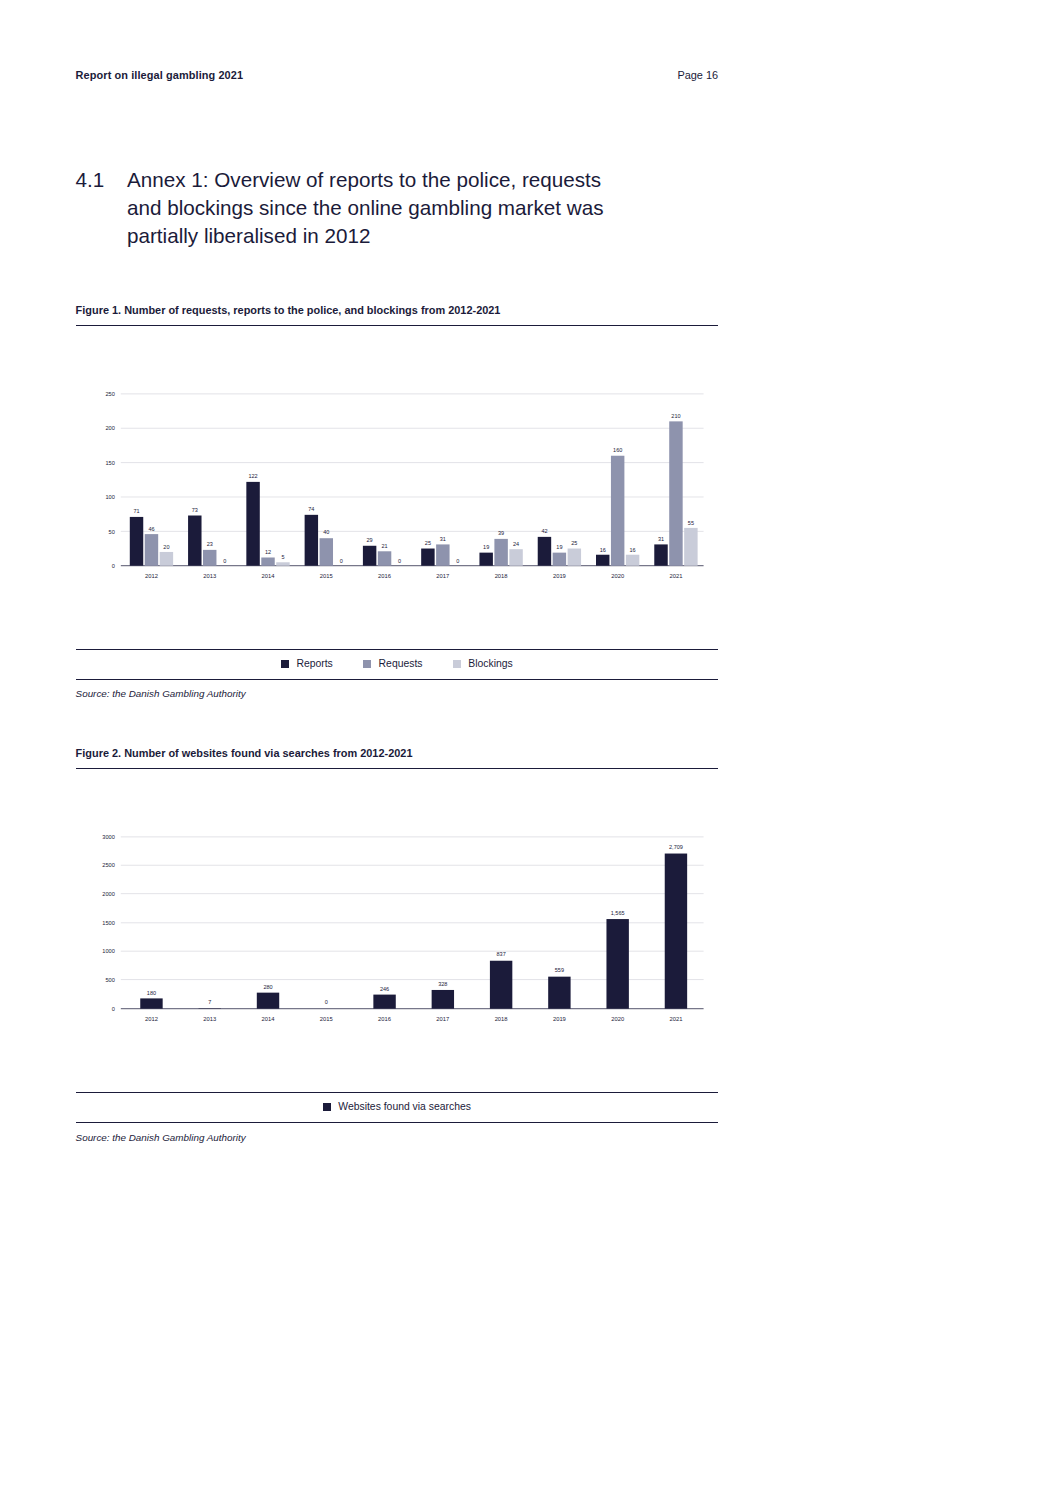Report on illegal gambling 2021
Page 16
4.1 Annex 1: Overview of reports to the police, requests and blockings since the online gambling market was partially liberalised in 2012
Figure 1. Number of requests, reports to the police, and blockings from 2012-2021
250 200 150 100 50 0 71 46 20 2012 73 23 0 2013 122 12 5 2014 74 40 0 2015 29 21 0 2016 25 31 0 2017 19 39 24 2018 42 19 25 2019 16 160 16 2020 31 210 55 2021
Reports Requests Blockings
Source: the Danish Gambling Authority
Figure 2. Number of websites found via searches from 2012-2021
3000 2500 2000 1500 1000 500 0 180 2012 7 2013 280 2014 0 2015 246 2016 328 2017 837 2018 559 2019 1,565 2020 2,709 2021
Websites found via searches
Source: the Danish Gambling Authority